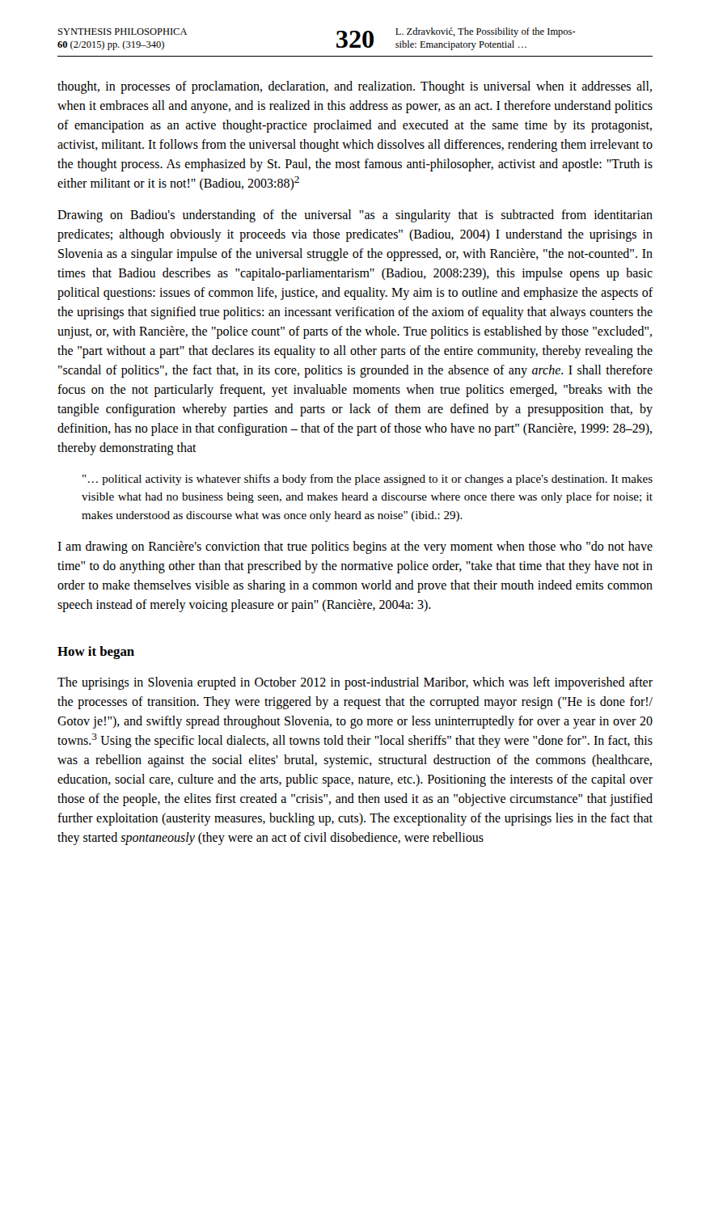SYNTHESIS PHILOSOPHICA
60 (2/2015) pp. (319–340)
320
L. Zdravković, The Possibility of the Impos-
sible: Emancipatory Potential …
thought, in processes of proclamation, declaration, and realization. Thought is universal when it addresses all, when it embraces all and anyone, and is realized in this address as power, as an act. I therefore understand politics of emancipation as an active thought-practice proclaimed and executed at the same time by its protagonist, activist, militant. It follows from the universal thought which dissolves all differences, rendering them irrelevant to the thought process. As emphasized by St. Paul, the most famous anti-philosopher, activist and apostle: "Truth is either militant or it is not!" (Badiou, 2003:88)2
Drawing on Badiou's understanding of the universal "as a singularity that is subtracted from identitarian predicates; although obviously it proceeds via those predicates" (Badiou, 2004) I understand the uprisings in Slovenia as a singular impulse of the universal struggle of the oppressed, or, with Rancière, "the not-counted". In times that Badiou describes as "capitalo-parliamentarism" (Badiou, 2008:239), this impulse opens up basic political questions: issues of common life, justice, and equality. My aim is to outline and emphasize the aspects of the uprisings that signified true politics: an incessant verification of the axiom of equality that always counters the unjust, or, with Rancière, the "police count" of parts of the whole. True politics is established by those "excluded", the "part without a part" that declares its equality to all other parts of the entire community, thereby revealing the "scandal of politics", the fact that, in its core, politics is grounded in the absence of any arche. I shall therefore focus on the not particularly frequent, yet invaluable moments when true politics emerged, "breaks with the tangible configuration whereby parties and parts or lack of them are defined by a presupposition that, by definition, has no place in that configuration – that of the part of those who have no part" (Rancière, 1999: 28–29), thereby demonstrating that
"… political activity is whatever shifts a body from the place assigned to it or changes a place's destination. It makes visible what had no business being seen, and makes heard a discourse where once there was only place for noise; it makes understood as discourse what was once only heard as noise" (ibid.: 29).
I am drawing on Rancière's conviction that true politics begins at the very moment when those who "do not have time" to do anything other than that prescribed by the normative police order, "take that time that they have not in order to make themselves visible as sharing in a common world and prove that their mouth indeed emits common speech instead of merely voicing pleasure or pain" (Rancière, 2004a: 3).
How it began
The uprisings in Slovenia erupted in October 2012 in post-industrial Maribor, which was left impoverished after the processes of transition. They were triggered by a request that the corrupted mayor resign ("He is done for!/ Gotov je!"), and swiftly spread throughout Slovenia, to go more or less uninterruptedly for over a year in over 20 towns.3 Using the specific local dialects, all towns told their "local sheriffs" that they were "done for". In fact, this was a rebellion against the social elites' brutal, systemic, structural destruction of the commons (healthcare, education, social care, culture and the arts, public space, nature, etc.). Positioning the interests of the capital over those of the people, the elites first created a "crisis", and then used it as an "objective circumstance" that justified further exploitation (austerity measures, buckling up, cuts). The exceptionality of the uprisings lies in the fact that they started spontaneously (they were an act of civil disobedience, were rebellious